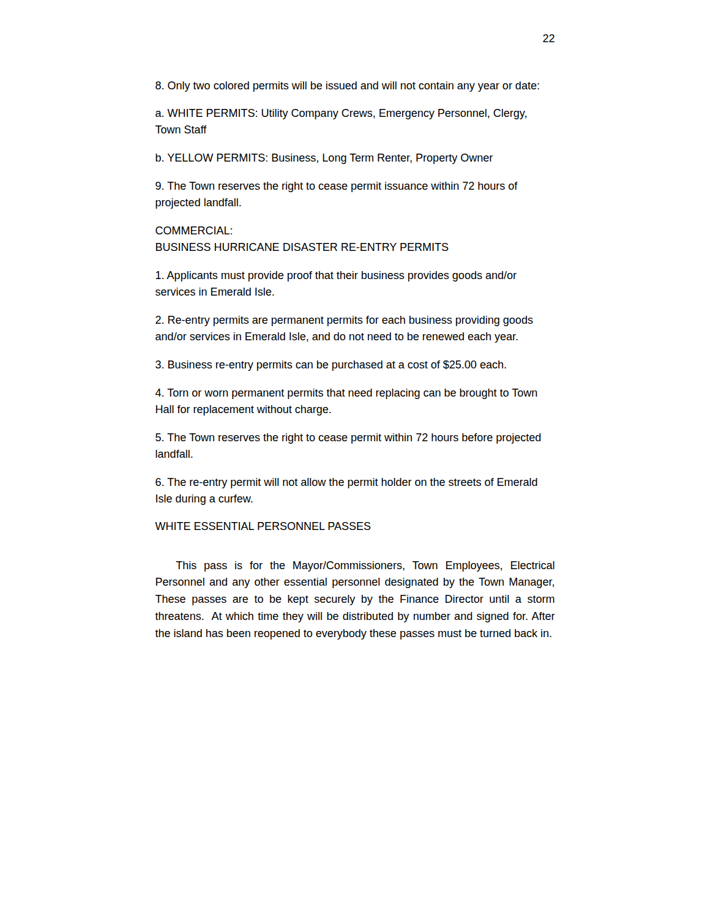22
8. Only two colored permits will be issued and will not contain any year or date:
a. WHITE PERMITS: Utility Company Crews, Emergency Personnel, Clergy, Town Staff
b. YELLOW PERMITS: Business, Long Term Renter, Property Owner
9. The Town reserves the right to cease permit issuance within 72 hours of projected landfall.
COMMERCIAL:
BUSINESS HURRICANE DISASTER RE-ENTRY PERMITS
1. Applicants must provide proof that their business provides goods and/or services in Emerald Isle.
2. Re-entry permits are permanent permits for each business providing goods and/or services in Emerald Isle, and do not need to be renewed each year.
3. Business re-entry permits can be purchased at a cost of $25.00 each.
4. Torn or worn permanent permits that need replacing can be brought to Town Hall for replacement without charge.
5. The Town reserves the right to cease permit within 72 hours before projected landfall.
6. The re-entry permit will not allow the permit holder on the streets of Emerald Isle during a curfew.
WHITE ESSENTIAL PERSONNEL PASSES
This pass is for the Mayor/Commissioners, Town Employees, Electrical Personnel and any other essential personnel designated by the Town Manager, These passes are to be kept securely by the Finance Director until a storm threatens. At which time they will be distributed by number and signed for. After the island has been reopened to everybody these passes must be turned back in.